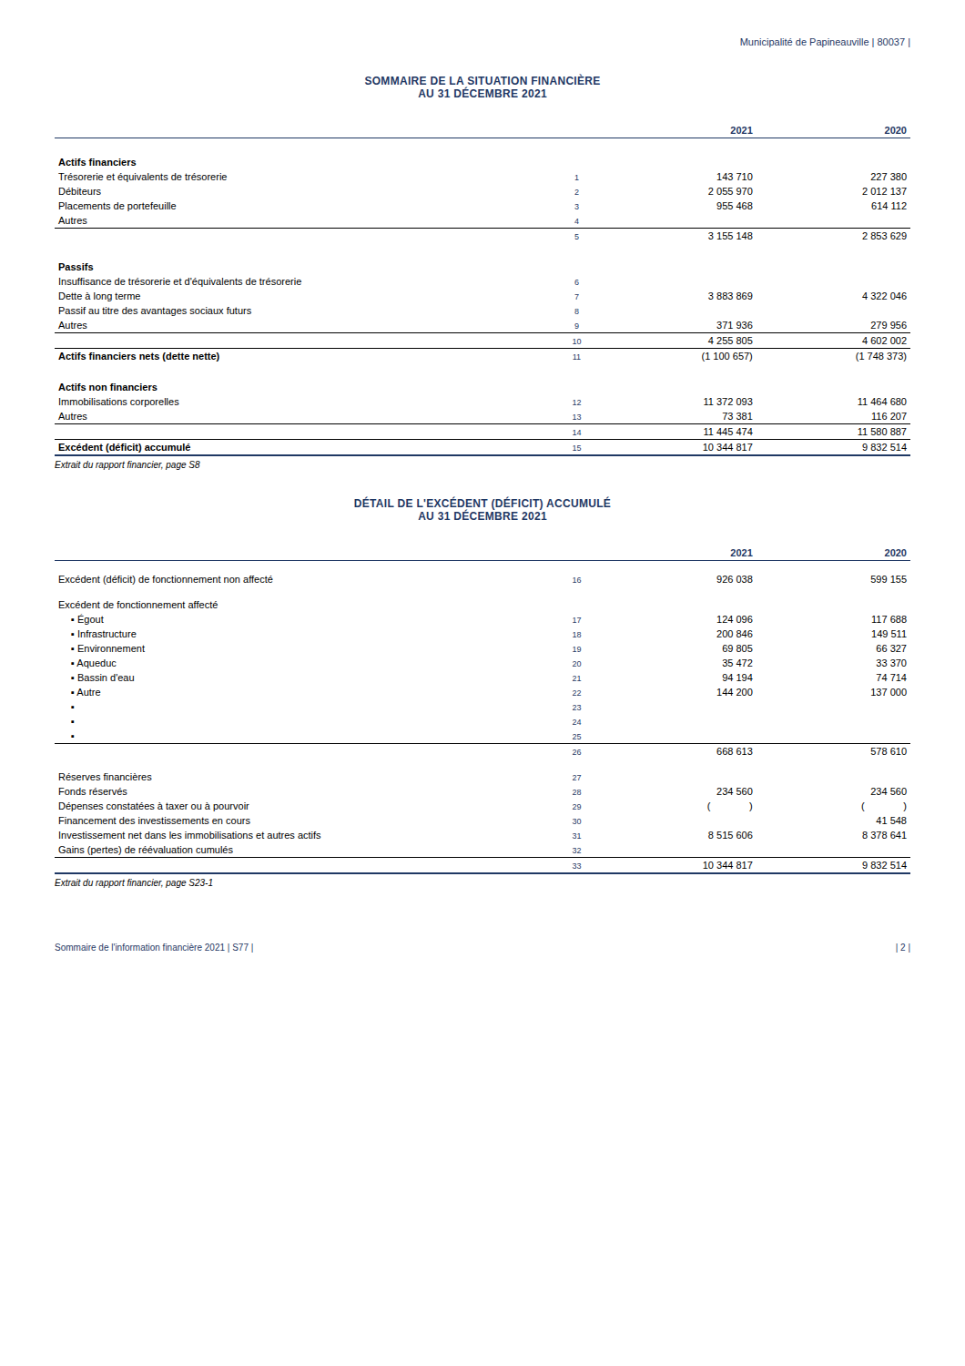Municipalité de Papineauville | 80037 |
SOMMAIRE DE LA SITUATION FINANCIÈRE
AU 31 DÉCEMBRE 2021
| | | 2021 | 2020 |
| --- | --- | --- | --- |
| Actifs financiers | | | |
| Trésorerie et équivalents de trésorerie | 1 | 143 710 | 227 380 |
| Débiteurs | 2 | 2 055 970 | 2 012 137 |
| Placements de portefeuille | 3 | 955 468 | 614 112 |
| Autres | 4 | | |
| | 5 | 3 155 148 | 2 853 629 |
| Passifs | | | |
| Insuffisance de trésorerie et d'équivalents de trésorerie | 6 | | |
| Dette à long terme | 7 | 3 883 869 | 4 322 046 |
| Passif au titre des avantages sociaux futurs | 8 | | |
| Autres | 9 | 371 936 | 279 956 |
| | 10 | 4 255 805 | 4 602 002 |
| Actifs financiers nets (dette nette) | 11 | (1 100 657) | (1 748 373) |
| Actifs non financiers | | | |
| Immobilisations corporelles | 12 | 11 372 093 | 11 464 680 |
| Autres | 13 | 73 381 | 116 207 |
| | 14 | 11 445 474 | 11 580 887 |
| Excédent (déficit) accumulé | 15 | 10 344 817 | 9 832 514 |
Extrait du rapport financier, page S8
DÉTAIL DE L'EXCÉDENT (DÉFICIT) ACCUMULÉ
AU 31 DÉCEMBRE 2021
| | | 2021 | 2020 |
| --- | --- | --- | --- |
| Excédent (déficit) de fonctionnement non affecté | 16 | 926 038 | 599 155 |
| Excédent de fonctionnement affecté | | | |
| ▪ Égout | 17 | 124 096 | 117 688 |
| ▪ Infrastructure | 18 | 200 846 | 149 511 |
| ▪ Environnement | 19 | 69 805 | 66 327 |
| ▪ Aqueduc | 20 | 35 472 | 33 370 |
| ▪ Bassin d'eau | 21 | 94 194 | 74 714 |
| ▪ Autre | 22 | 144 200 | 137 000 |
| ▪ | 23 | | |
| ▪ | 24 | | |
| ▪ | 25 | | |
| | 26 | 668 613 | 578 610 |
| Réserves financières | 27 | | |
| Fonds réservés | 28 | 234 560 | 234 560 |
| Dépenses constatées à taxer ou à pourvoir | 29 | ( ) | ( ) |
| Financement des investissements en cours | 30 | | 41 548 |
| Investissement net dans les immobilisations et autres actifs | 31 | 8 515 606 | 8 378 641 |
| Gains (pertes) de réévaluation cumulés | 32 | | |
| | 33 | 10 344 817 | 9 832 514 |
Extrait du rapport financier, page S23-1
Sommaire de l'information financière 2021 | S77 |
| 2 |